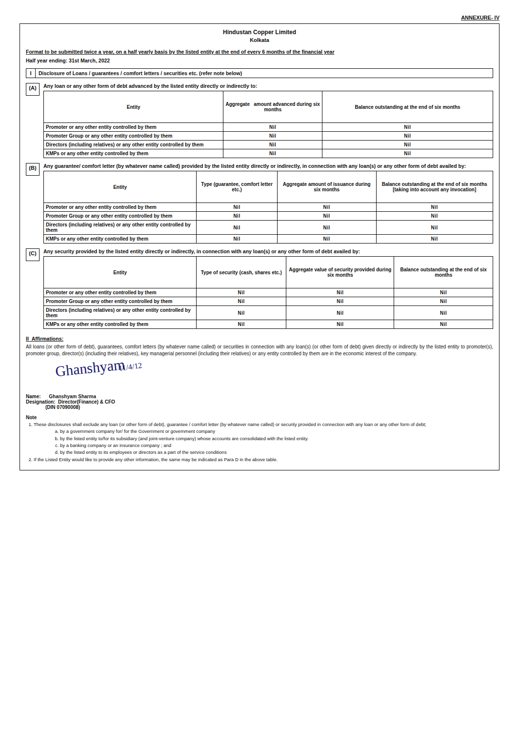ANNEXURE- IV
Hindustan Copper Limited
Kolkata
Format to be submitted twice a year, on a half yearly basis by the listed entity at the end of every 6 months of the financial year
Half year ending: 31st March, 2022
I
Disclosure of Loans / guarantees / comfort letters / securities etc. (refer note below)
(A)
Any loan or any other form of debt advanced by the listed entity directly or indirectly to:
| Entity | Aggregate amount advanced during six months | Balance outstanding at the end of six months |
| --- | --- | --- |
| Promoter or any other entity controlled by them | Nil | Nil |
| Promoter Group or any other entity controlled by them | Nil | Nil |
| Directors (including relatives) or any other entity controlled by them | Nil | Nil |
| KMPs or any other entity controlled by them | Nil | Nil |
(B)
Any guarantee/ comfort letter (by whatever name called) provided by the listed entity directly or indirectly, in connection with any loan(s) or any other form of debt availed by:
| Entity | Type (guarantee, comfort letter etc.) | Aggregate amount of issuance during six months | Balance outstanding at the end of six months [taking into account any invocation] |
| --- | --- | --- | --- |
| Promoter or any other entity controlled by them | Nil | Nil | Nil |
| Promoter Group or any other entity controlled by them | Nil | Nil | Nil |
| Directors (including relatives) or any other entity controlled by them | Nil | Nil | Nil |
| KMPs or any other entity controlled by them | Nil | Nil | Nil |
(C)
Any security provided by the listed entity directly or indirectly, in connection with any loan(s) or any other form of debt availed by:
| Entity | Type of security (cash, shares etc.) | Aggregate value of security provided during six months | Balance outstanding at the end of six months |
| --- | --- | --- | --- |
| Promoter or any other entity controlled by them | Nil | Nil | Nil |
| Promoter Group or any other entity controlled by them | Nil | Nil | Nil |
| Directors (including relatives) or any other entity controlled by them | Nil | Nil | Nil |
| KMPs or any other entity controlled by them | Nil | Nil | Nil |
II Affirmations:
All loans (or other form of debt), guarantees, comfort letters (by whatever name called) or securities in connection with any loan(s) (or other form of debt) given directly or indirectly by the listed entity to promoter(s), promoter group, director(s) (including their relatives), key managerial personnel (including their relatives) or any entity controlled by them are in the economic interest of the company.
Ghanshyam
11/4/12
Name: Ghanshyam Sharma
Designation: Director(Finance) & CFO
(DIN 07090008)
Note
These disclosures shall exclude any loan (or other form of debt), guarantee / comfort letter (by whatever name called) or security provided in connection with any loan or any other form of debt;
by a government company for/ for the Government or government company
by the listed entity to/for its subsidiary (and joint-venture company) whose accounts are consolidated with the listed entity.
by a banking company or an insurance company ; and
by the listed entity to its employees or directors as a part of the service conditions
If the Listed Entity would like to provide any other information, the same may be indicated as Para D in the above table.